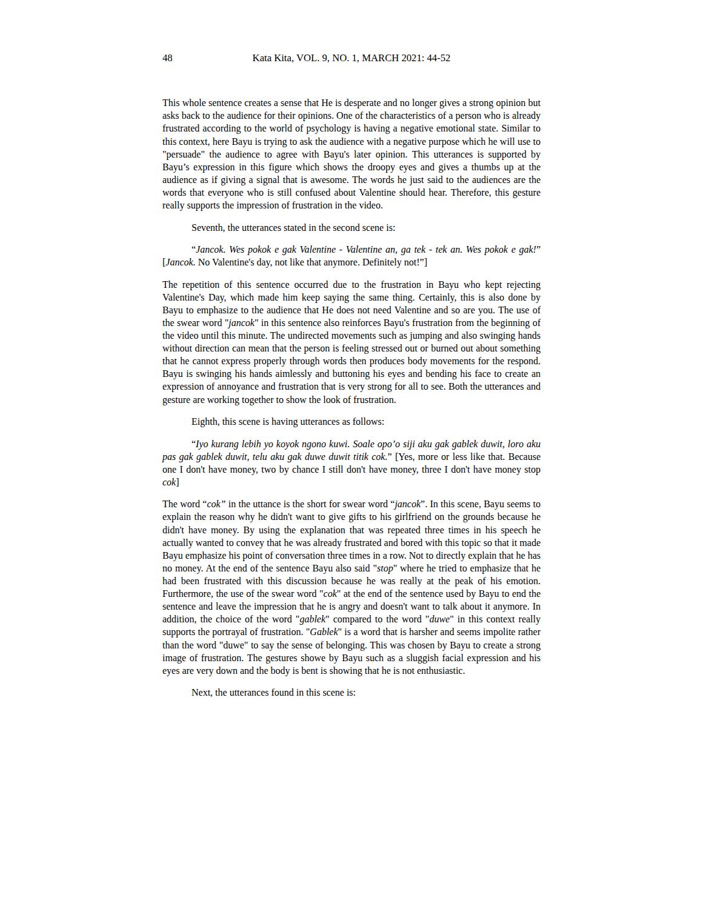48
Kata Kita, VOL. 9, NO. 1, MARCH 2021: 44-52
This whole sentence creates a sense that He is desperate and no longer gives a strong opinion but asks back to the audience for their opinions. One of the characteristics of a person who is already frustrated according to the world of psychology is having a negative emotional state. Similar to this context, here Bayu is trying to ask the audience with a negative purpose which he will use to "persuade" the audience to agree with Bayu's later opinion. This utterances is supported by Bayu’s expression in this figure which shows the droopy eyes and gives a thumbs up at the audience as if giving a signal that is awesome. The words he just said to the audiences are the words that everyone who is still confused about Valentine should hear. Therefore, this gesture really supports the impression of frustration in the video.
Seventh, the utterances stated in the second scene is:
“Jancok. Wes pokok e gak Valentine - Valentine an, ga tek - tek an. Wes pokok e gak!” [Jancok. No Valentine's day, not like that anymore. Definitely not!”]
The repetition of this sentence occurred due to the frustration in Bayu who kept rejecting Valentine's Day, which made him keep saying the same thing. Certainly, this is also done by Bayu to emphasize to the audience that He does not need Valentine and so are you. The use of the swear word "jancok" in this sentence also reinforces Bayu's frustration from the beginning of the video until this minute. The undirected movements such as jumping and also swinging hands without direction can mean that the person is feeling stressed out or burned out about something that he cannot express properly through words then produces body movements for the respond. Bayu is swinging his hands aimlessly and buttoning his eyes and bending his face to create an expression of annoyance and frustration that is very strong for all to see. Both the utterances and gesture are working together to show the look of frustration.
Eighth, this scene is having utterances as follows:
“Iyo kurang lebih yo koyok ngono kuwi. Soale opo’o siji aku gak gablek duwit, loro aku pas gak gablek duwit, telu aku gak duwe duwit titik cok.” [Yes, more or less like that. Because one I don't have money, two by chance I still don't have money, three I don't have money stop cok]
The word “cok” in the uttance is the short for swear word “jancok”. In this scene, Bayu seems to explain the reason why he didn't want to give gifts to his girlfriend on the grounds because he didn't have money. By using the explanation that was repeated three times in his speech he actually wanted to convey that he was already frustrated and bored with this topic so that it made Bayu emphasize his point of conversation three times in a row. Not to directly explain that he has no money. At the end of the sentence Bayu also said "stop" where he tried to emphasize that he had been frustrated with this discussion because he was really at the peak of his emotion. Furthermore, the use of the swear word "cok" at the end of the sentence used by Bayu to end the sentence and leave the impression that he is angry and doesn't want to talk about it anymore. In addition, the choice of the word "gablek" compared to the word "duwe" in this context really supports the portrayal of frustration. "Gablek" is a word that is harsher and seems impolite rather than the word "duwe" to say the sense of belonging. This was chosen by Bayu to create a strong image of frustration. The gestures showe by Bayu such as a sluggish facial expression and his eyes are very down and the body is bent is showing that he is not enthusiastic.
Next, the utterances found in this scene is: